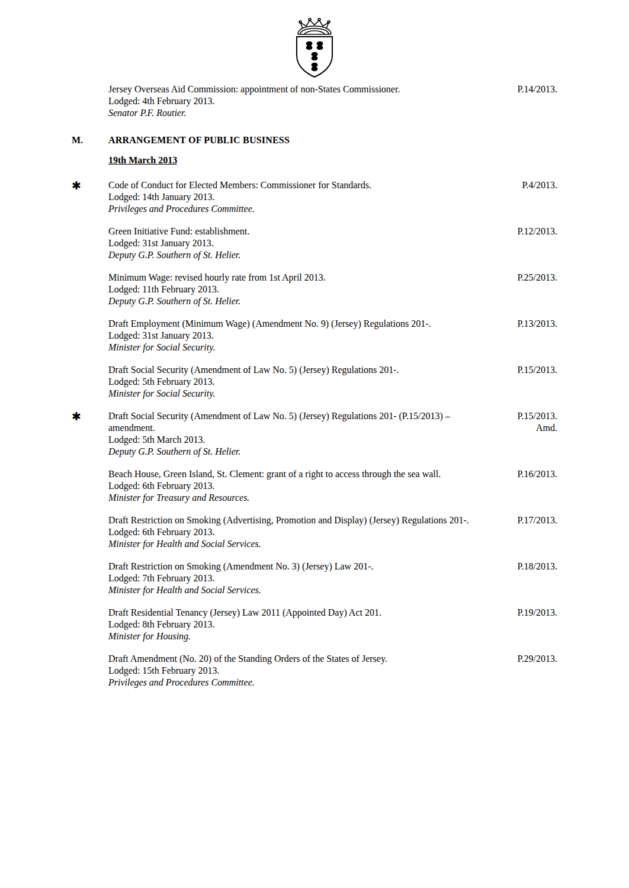Jersey Overseas Aid Commission: appointment of non-States Commissioner.
Lodged: 4th February 2013.
Senator P.F. Routier.
P.14/2013.
M.
Arrangement of Public Business
19th March 2013
✱
Code of Conduct for Elected Members: Commissioner for Standards.
Lodged: 14th January 2013.
Privileges and Procedures Committee.
P.4/2013.
Green Initiative Fund: establishment.
Lodged: 31st January 2013.
Deputy G.P. Southern of St. Helier.
P.12/2013.
Minimum Wage: revised hourly rate from 1st April 2013.
Lodged: 11th February 2013.
Deputy G.P. Southern of St. Helier.
P.25/2013.
Draft Employment (Minimum Wage) (Amendment No. 9) (Jersey) Regulations 201-.
Lodged: 31st January 2013.
Minister for Social Security.
P.13/2013.
Draft Social Security (Amendment of Law No. 5) (Jersey) Regulations 201-.
Lodged: 5th February 2013.
Minister for Social Security.
P.15/2013.
✱
Draft Social Security (Amendment of Law No. 5) (Jersey) Regulations 201- (P.15/2013) – amendment.
Lodged: 5th March 2013.
Deputy G.P. Southern of St. Helier.
P.15/2013.Amd.
Beach House, Green Island, St. Clement: grant of a right to access through the sea wall.
Lodged: 6th February 2013.
Minister for Treasury and Resources.
P.16/2013.
Draft Restriction on Smoking (Advertising, Promotion and Display) (Jersey) Regulations 201-.
Lodged: 6th February 2013.
Minister for Health and Social Services.
P.17/2013.
Draft Restriction on Smoking (Amendment No. 3) (Jersey) Law 201-.
Lodged: 7th February 2013.
Minister for Health and Social Services.
P.18/2013.
Draft Residential Tenancy (Jersey) Law 2011 (Appointed Day) Act 201.
Lodged: 8th February 2013.
Minister for Housing.
P.19/2013.
Draft Amendment (No. 20) of the Standing Orders of the States of Jersey.
Lodged: 15th February 2013.
Privileges and Procedures Committee.
P.29/2013.